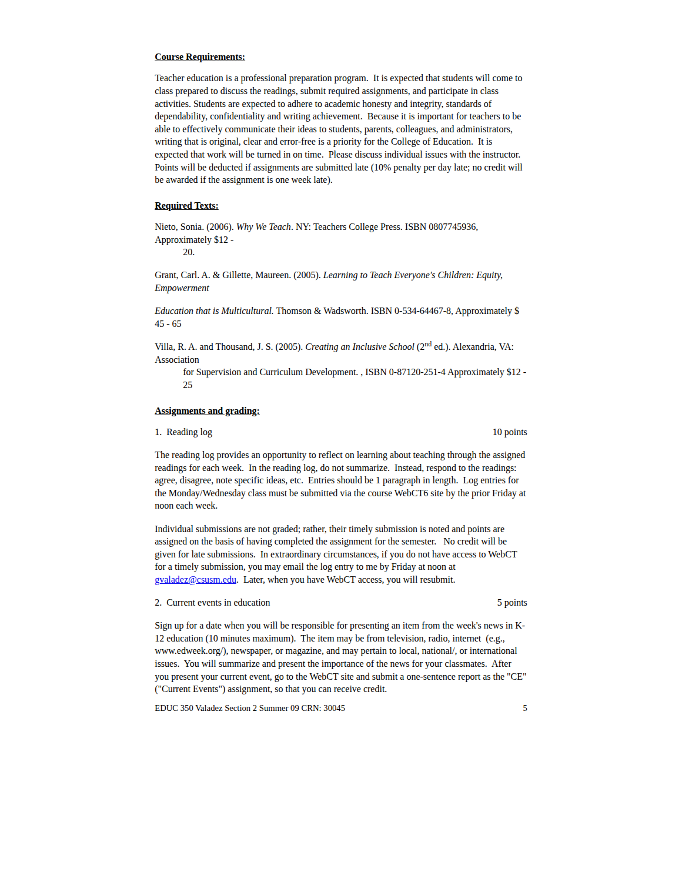Course Requirements:
Teacher education is a professional preparation program. It is expected that students will come to class prepared to discuss the readings, submit required assignments, and participate in class activities. Students are expected to adhere to academic honesty and integrity, standards of dependability, confidentiality and writing achievement. Because it is important for teachers to be able to effectively communicate their ideas to students, parents, colleagues, and administrators, writing that is original, clear and error-free is a priority for the College of Education. It is expected that work will be turned in on time. Please discuss individual issues with the instructor. Points will be deducted if assignments are submitted late (10% penalty per day late; no credit will be awarded if the assignment is one week late).
Required Texts:
Nieto, Sonia. (2006). Why We Teach. NY: Teachers College Press. ISBN 0807745936, Approximately $12 - 20.
Grant, Carl. A. & Gillette, Maureen. (2005). Learning to Teach Everyone's Children: Equity, Empowerment
Education that is Multicultural. Thomson & Wadsworth. ISBN 0-534-64467-8, Approximately $ 45 - 65
Villa, R. A. and Thousand, J. S. (2005). Creating an Inclusive School (2nd ed.). Alexandria, VA: Association for Supervision and Curriculum Development. , ISBN 0-87120-251-4 Approximately $12 - 25
Assignments and grading:
1. Reading log 10 points
The reading log provides an opportunity to reflect on learning about teaching through the assigned readings for each week. In the reading log, do not summarize. Instead, respond to the readings: agree, disagree, note specific ideas, etc. Entries should be 1 paragraph in length. Log entries for the Monday/Wednesday class must be submitted via the course WebCT6 site by the prior Friday at noon each week.
Individual submissions are not graded; rather, their timely submission is noted and points are assigned on the basis of having completed the assignment for the semester. No credit will be given for late submissions. In extraordinary circumstances, if you do not have access to WebCT for a timely submission, you may email the log entry to me by Friday at noon at gvaladez@csusm.edu. Later, when you have WebCT access, you will resubmit.
2. Current events in education 5 points
Sign up for a date when you will be responsible for presenting an item from the week's news in K-12 education (10 minutes maximum). The item may be from television, radio, internet (e.g., www.edweek.org/), newspaper, or magazine, and may pertain to local, national/, or international issues. You will summarize and present the importance of the news for your classmates. After you present your current event, go to the WebCT site and submit a one-sentence report as the "CE" ("Current Events") assignment, so that you can receive credit.
EDUC 350 Valadez Section 2 Summer 09 CRN: 30045 5